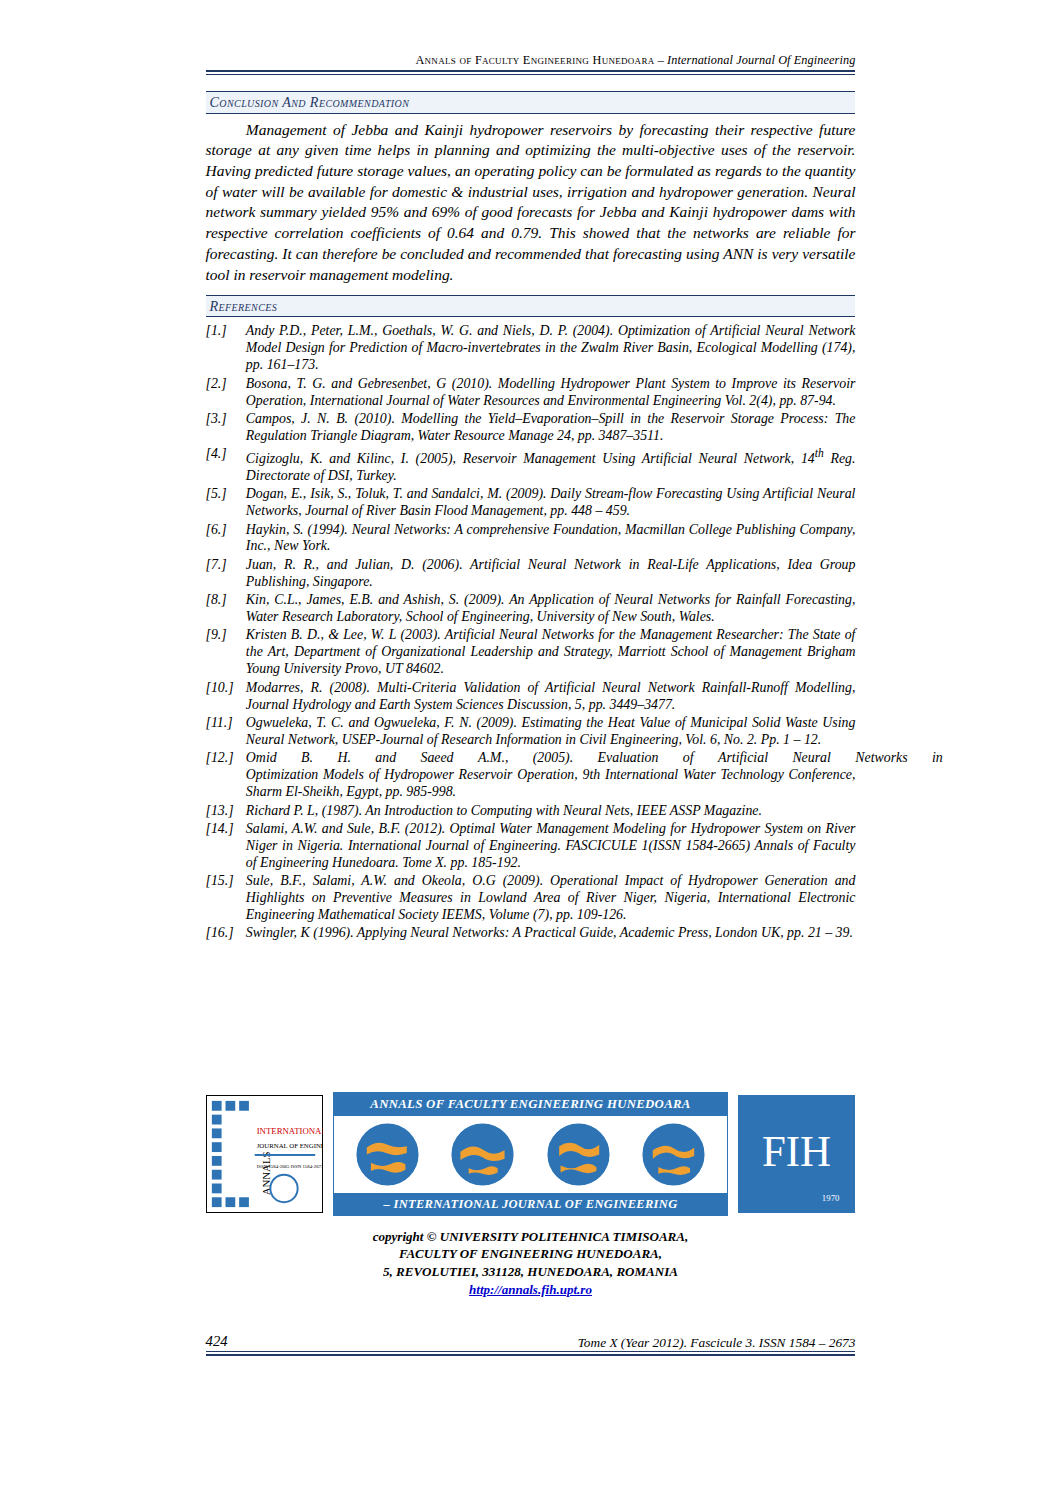Annals of Faculty Engineering Hunedoara – International Journal Of Engineering
Conclusion And Recommendation
Management of Jebba and Kainji hydropower reservoirs by forecasting their respective future storage at any given time helps in planning and optimizing the multi-objective uses of the reservoir. Having predicted future storage values, an operating policy can be formulated as regards to the quantity of water will be available for domestic & industrial uses, irrigation and hydropower generation. Neural network summary yielded 95% and 69% of good forecasts for Jebba and Kainji hydropower dams with respective correlation coefficients of 0.64 and 0.79. This showed that the networks are reliable for forecasting. It can therefore be concluded and recommended that forecasting using ANN is very versatile tool in reservoir management modeling.
References
[1.] Andy P.D., Peter, L.M., Goethals, W. G. and Niels, D. P. (2004). Optimization of Artificial Neural Network Model Design for Prediction of Macro-invertebrates in the Zwalm River Basin, Ecological Modelling (174), pp. 161–173.
[2.] Bosona, T. G. and Gebresenbet, G (2010). Modelling Hydropower Plant System to Improve its Reservoir Operation, International Journal of Water Resources and Environmental Engineering Vol. 2(4), pp. 87-94.
[3.] Campos, J. N. B. (2010). Modelling the Yield–Evaporation–Spill in the Reservoir Storage Process: The Regulation Triangle Diagram, Water Resource Manage 24, pp. 3487–3511.
[4.] Cigizoglu, K. and Kilinc, I. (2005), Reservoir Management Using Artificial Neural Network, 14th Reg. Directorate of DSI, Turkey.
[5.] Dogan, E., Isik, S., Toluk, T. and Sandalci, M. (2009). Daily Stream-flow Forecasting Using Artificial Neural Networks, Journal of River Basin Flood Management, pp. 448 – 459.
[6.] Haykin, S. (1994). Neural Networks: A comprehensive Foundation, Macmillan College Publishing Company, Inc., New York.
[7.] Juan, R. R., and Julian, D. (2006). Artificial Neural Network in Real-Life Applications, Idea Group Publishing, Singapore.
[8.] Kin, C.L., James, E.B. and Ashish, S. (2009). An Application of Neural Networks for Rainfall Forecasting, Water Research Laboratory, School of Engineering, University of New South, Wales.
[9.] Kristen B. D., & Lee, W. L (2003). Artificial Neural Networks for the Management Researcher: The State of the Art, Department of Organizational Leadership and Strategy, Marriott School of Management Brigham Young University Provo, UT 84602.
[10.] Modarres, R. (2008). Multi-Criteria Validation of Artificial Neural Network Rainfall-Runoff Modelling, Journal Hydrology and Earth System Sciences Discussion, 5, pp. 3449–3477.
[11.] Ogwueleka, T. C. and Ogwueleka, F. N. (2009). Estimating the Heat Value of Municipal Solid Waste Using Neural Network, USEP-Journal of Research Information in Civil Engineering, Vol. 6, No. 2. Pp. 1 – 12.
[12.] Omid B. H. and Saeed A.M., (2005). Evaluation of Artificial Neural Networks in Optimization Models of Hydropower Reservoir Operation, 9th International Water Technology Conference, Sharm El-Sheikh, Egypt, pp. 985-998.
[13.] Richard P. L, (1987). An Introduction to Computing with Neural Nets, IEEE ASSP Magazine.
[14.] Salami, A.W. and Sule, B.F. (2012). Optimal Water Management Modeling for Hydropower System on River Niger in Nigeria. International Journal of Engineering. FASCICULE 1(ISSN 1584-2665) Annals of Faculty of Engineering Hunedoara. Tome X. pp. 185-192.
[15.] Sule, B.F., Salami, A.W. and Okeola, O.G (2009). Operational Impact of Hydropower Generation and Highlights on Preventive Measures in Lowland Area of River Niger, Nigeria, International Electronic Engineering Mathematical Society IEEMS, Volume (7), pp. 109-126.
[16.] Swingler, K (1996). Applying Neural Networks: A Practical Guide, Academic Press, London UK, pp. 21 – 39.
ANNALS OF FACULTY ENGINEERING HUNEDOARA
– INTERNATIONAL JOURNAL OF ENGINEERING
copyright © UNIVERSITY POLITEHNICA TIMISOARA,
FACULTY OF ENGINEERING HUNEDOARA,
5, REVOLUTIEI, 331128, HUNEDOARA, ROMANIA
http://annals.fih.upt.ro
424
Tome X (Year 2012). Fascicule 3. ISSN 1584 – 2673